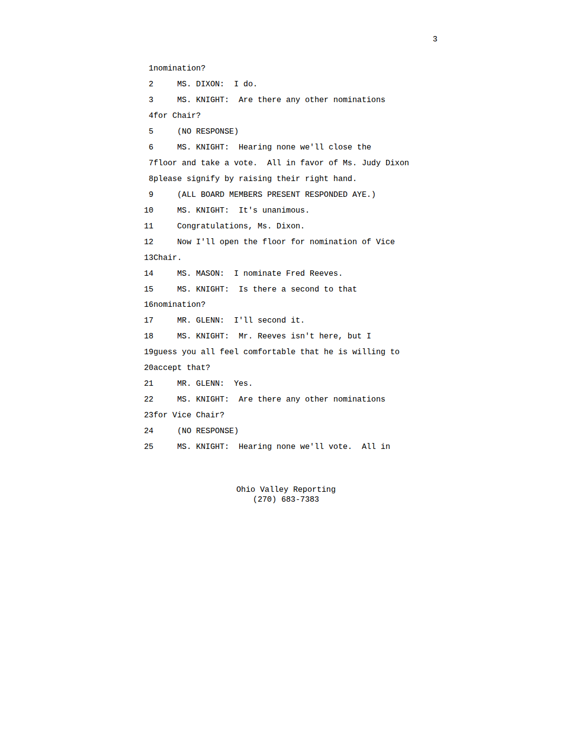3
| 1 | nomination? |
| 2 | MS. DIXON: I do. |
| 3 | MS. KNIGHT: Are there any other nominations |
| 4 | for Chair? |
| 5 | (NO RESPONSE) |
| 6 | MS. KNIGHT: Hearing none we'll close the |
| 7 | floor and take a vote. All in favor of Ms. Judy Dixon |
| 8 | please signify by raising their right hand. |
| 9 | (ALL BOARD MEMBERS PRESENT RESPONDED AYE.) |
| 10 | MS. KNIGHT: It's unanimous. |
| 11 | Congratulations, Ms. Dixon. |
| 12 | Now I'll open the floor for nomination of Vice |
| 13 | Chair. |
| 14 | MS. MASON: I nominate Fred Reeves. |
| 15 | MS. KNIGHT: Is there a second to that |
| 16 | nomination? |
| 17 | MR. GLENN: I'll second it. |
| 18 | MS. KNIGHT: Mr. Reeves isn't here, but I |
| 19 | guess you all feel comfortable that he is willing to |
| 20 | accept that? |
| 21 | MR. GLENN: Yes. |
| 22 | MS. KNIGHT: Are there any other nominations |
| 23 | for Vice Chair? |
| 24 | (NO RESPONSE) |
| 25 | MS. KNIGHT: Hearing none we'll vote. All in |
Ohio Valley Reporting
(270) 683-7383